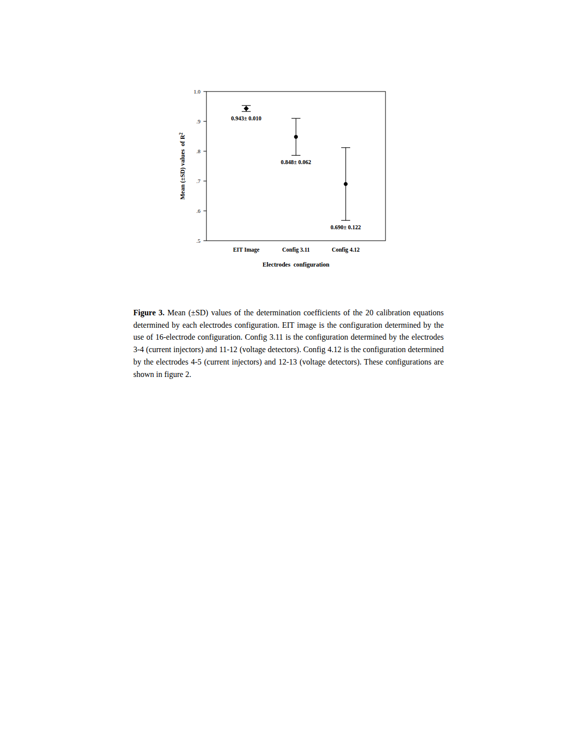Chart geometry: y data range 0.5 (bottom) to 1.0 (top) plot area: x from 70 to 430 ; y from 30 (=1.0) to 330 (=0.5) scale: 300 px per 0.5 units => 600 px per 1.0 unit y(v) = 330 - (v - 0.5) * 600 1.0 .9 .8 .7 .6 .5 Mean (±SD) values of R2 0.943± 0.010 0.848± 0.062 0.690± 0.122 EIT Image Config 3.11 Config 4.12 Electrodes configuration
Figure 3. Mean (±SD) values of the determination coefficients of the 20 calibration equations determined by each electrodes configuration. EIT image is the configuration determined by the use of 16-electrode configuration. Config 3.11 is the configuration determined by the electrodes 3-4 (current injectors) and 11-12 (voltage detectors). Config 4.12 is the configuration determined by the electrodes 4-5 (current injectors) and 12-13 (voltage detectors). These configurations are shown in figure 2.